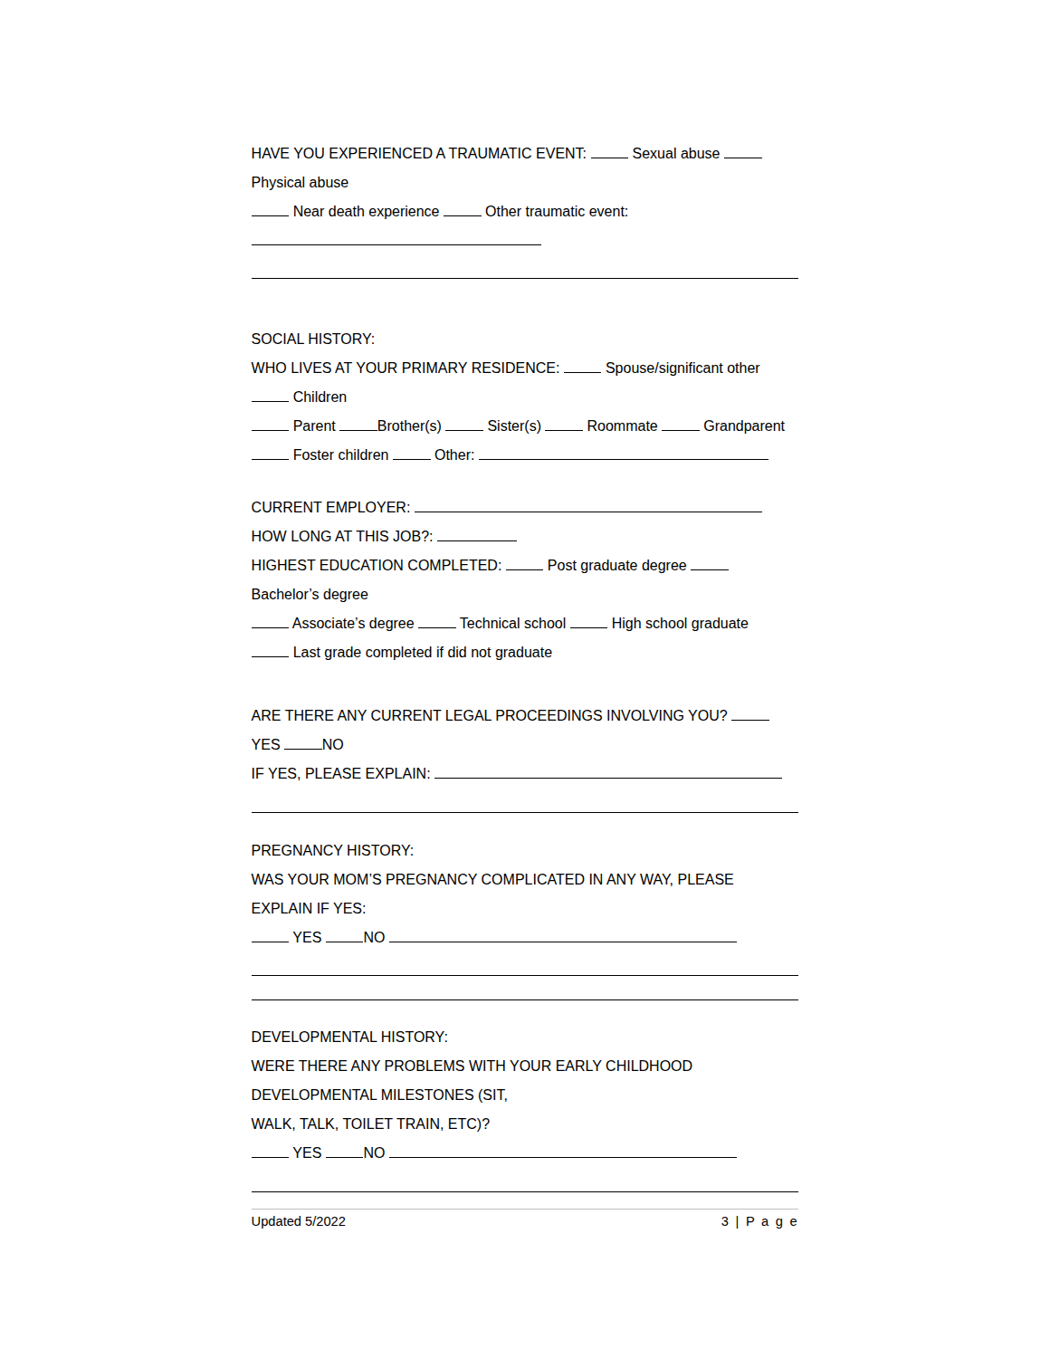HAVE YOU EXPERIENCED A TRAUMATIC EVENT: Sexual abuse Physical abuse
Near death experience Other traumatic event:
SOCIAL HISTORY:
WHO LIVES AT YOUR PRIMARY RESIDENCE: Spouse/significant other Children
Parent Brother(s) Sister(s) Roommate Grandparent
Foster children Other:
CURRENT EMPLOYER:
HOW LONG AT THIS JOB?:
HIGHEST EDUCATION COMPLETED: Post graduate degree Bachelor’s degree
Associate’s degree Technical school High school graduate
Last grade completed if did not graduate
ARE THERE ANY CURRENT LEGAL PROCEEDINGS INVOLVING YOU? YES NO
IF YES, PLEASE EXPLAIN:
PREGNANCY HISTORY:
WAS YOUR MOM’S PREGNANCY COMPLICATED IN ANY WAY, PLEASE EXPLAIN IF YES:
YES NO
DEVELOPMENTAL HISTORY:
WERE THERE ANY PROBLEMS WITH YOUR EARLY CHILDHOOD DEVELOPMENTAL MILESTONES (SIT,
WALK, TALK, TOILET TRAIN, ETC)?
YES NO
Updated 5/2022
3 | P a g e